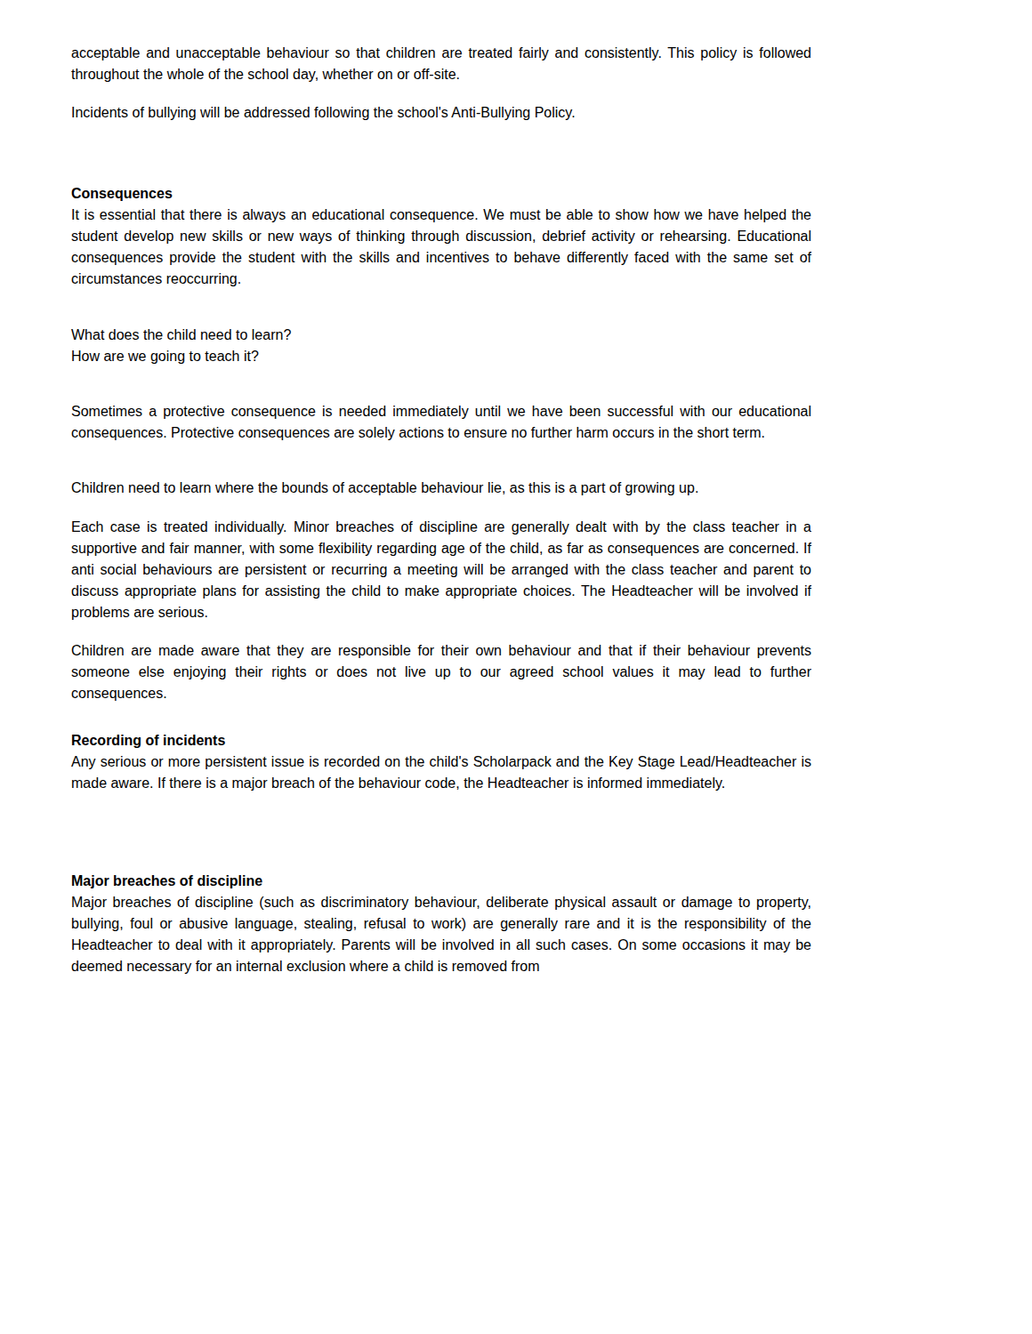acceptable and unacceptable behaviour so that children are treated fairly and consistently. This policy is followed throughout the whole of the school day, whether on or off-site.
Incidents of bullying will be addressed following the school's Anti-Bullying Policy.
Consequences
It is essential that there is always an educational consequence. We must be able to show how we have helped the student develop new skills or new ways of thinking through discussion, debrief activity or rehearsing. Educational consequences provide the student with the skills and incentives to behave differently faced with the same set of circumstances reoccurring.
What does the child need to learn?
How are we going to teach it?
Sometimes a protective consequence is needed immediately until we have been successful with our educational consequences. Protective consequences are solely actions to ensure no further harm occurs in the short term.
Children need to learn where the bounds of acceptable behaviour lie, as this is a part of growing up.
Each case is treated individually. Minor breaches of discipline are generally dealt with by the class teacher in a supportive and fair manner, with some flexibility regarding age of the child, as far as consequences are concerned. If anti social behaviours are persistent or recurring a meeting will be arranged with the class teacher and parent to discuss appropriate plans for assisting the child to make appropriate choices. The Headteacher will be involved if problems are serious.
Children are made aware that they are responsible for their own behaviour and that if their behaviour prevents someone else enjoying their rights or does not live up to our agreed school values it may lead to further consequences.
Recording of incidents
Any serious or more persistent issue is recorded on the child's Scholarpack and the Key Stage Lead/Headteacher is made aware. If there is a major breach of the behaviour code, the Headteacher is informed immediately.
Major breaches of discipline
Major breaches of discipline (such as discriminatory behaviour, deliberate physical assault or damage to property, bullying, foul or abusive language, stealing, refusal to work) are generally rare and it is the responsibility of the Headteacher to deal with it appropriately. Parents will be involved in all such cases. On some occasions it may be deemed necessary for an internal exclusion where a child is removed from